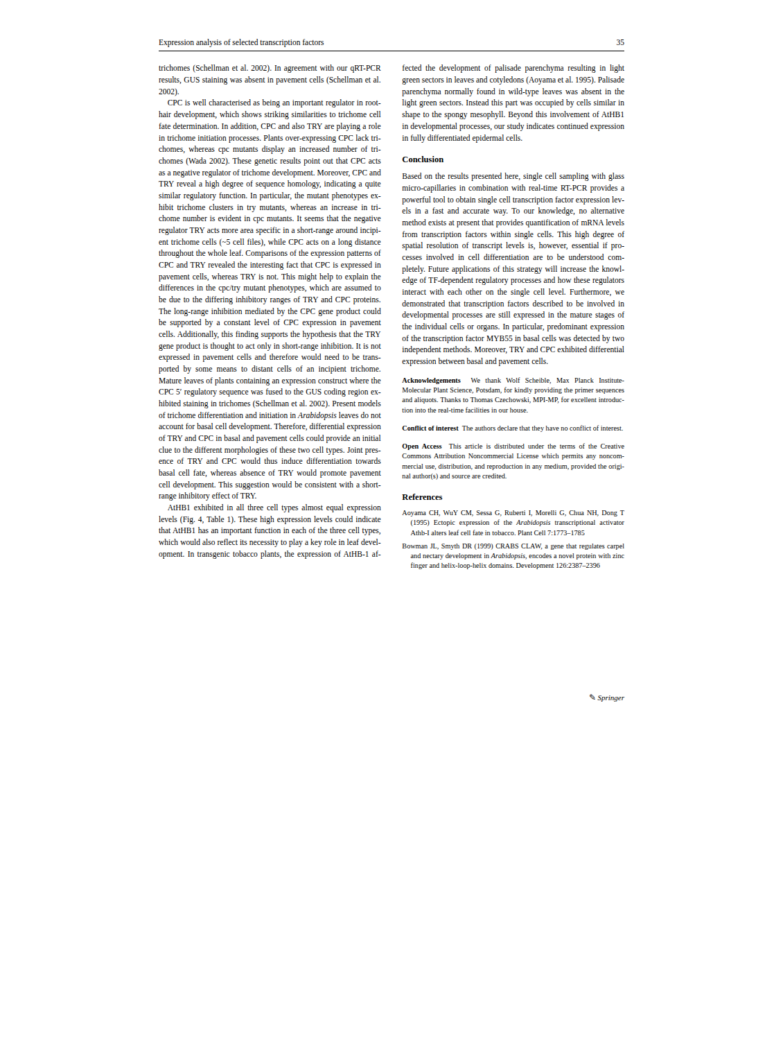Expression analysis of selected transcription factors 35
trichomes (Schellman et al. 2002). In agreement with our qRT-PCR results, GUS staining was absent in pavement cells (Schellman et al. 2002).
CPC is well characterised as being an important regulator in root-hair development, which shows striking similarities to trichome cell fate determination. In addition, CPC and also TRY are playing a role in trichome initiation processes. Plants over-expressing CPC lack trichomes, whereas cpc mutants display an increased number of trichomes (Wada 2002). These genetic results point out that CPC acts as a negative regulator of trichome development. Moreover, CPC and TRY reveal a high degree of sequence homology, indicating a quite similar regulatory function. In particular, the mutant phenotypes exhibit trichome clusters in try mutants, whereas an increase in trichome number is evident in cpc mutants. It seems that the negative regulator TRY acts more area specific in a short-range around incipient trichome cells (~5 cell files), while CPC acts on a long distance throughout the whole leaf. Comparisons of the expression patterns of CPC and TRY revealed the interesting fact that CPC is expressed in pavement cells, whereas TRY is not. This might help to explain the differences in the cpc/try mutant phenotypes, which are assumed to be due to the differing inhibitory ranges of TRY and CPC proteins. The long-range inhibition mediated by the CPC gene product could be supported by a constant level of CPC expression in pavement cells. Additionally, this finding supports the hypothesis that the TRY gene product is thought to act only in short-range inhibition. It is not expressed in pavement cells and therefore would need to be transported by some means to distant cells of an incipient trichome. Mature leaves of plants containing an expression construct where the CPC 5′ regulatory sequence was fused to the GUS coding region exhibited staining in trichomes (Schellman et al. 2002). Present models of trichome differentiation and initiation in Arabidopsis leaves do not account for basal cell development. Therefore, differential expression of TRY and CPC in basal and pavement cells could provide an initial clue to the different morphologies of these two cell types. Joint presence of TRY and CPC would thus induce differentiation towards basal cell fate, whereas absence of TRY would promote pavement cell development. This suggestion would be consistent with a short-range inhibitory effect of TRY.
AtHB1 exhibited in all three cell types almost equal expression levels (Fig. 4, Table 1). These high expression levels could indicate that AtHB1 has an important function in each of the three cell types, which would also reflect its necessity to play a key role in leaf development. In transgenic tobacco plants, the expression of AtHB-1 affected the development of palisade parenchyma resulting in light green sectors in leaves and cotyledons (Aoyama et al. 1995). Palisade parenchyma normally found in wild-type leaves was absent in the light green sectors. Instead this part was occupied by cells similar in shape to the spongy mesophyll. Beyond this involvement of AtHB1 in developmental processes, our study indicates continued expression in fully differentiated epidermal cells.
Conclusion
Based on the results presented here, single cell sampling with glass micro-capillaries in combination with real-time RT-PCR provides a powerful tool to obtain single cell transcription factor expression levels in a fast and accurate way. To our knowledge, no alternative method exists at present that provides quantification of mRNA levels from transcription factors within single cells. This high degree of spatial resolution of transcript levels is, however, essential if processes involved in cell differentiation are to be understood completely. Future applications of this strategy will increase the knowledge of TF-dependent regulatory processes and how these regulators interact with each other on the single cell level. Furthermore, we demonstrated that transcription factors described to be involved in developmental processes are still expressed in the mature stages of the individual cells or organs. In particular, predominant expression of the transcription factor MYB55 in basal cells was detected by two independent methods. Moreover, TRY and CPC exhibited differential expression between basal and pavement cells.
Acknowledgements We thank Wolf Scheible, Max Planck Institute-Molecular Plant Science, Potsdam, for kindly providing the primer sequences and aliquots. Thanks to Thomas Czechowski, MPI-MP, for excellent introduction into the real-time facilities in our house.
Conflict of interest The authors declare that they have no conflict of interest.
Open Access This article is distributed under the terms of the Creative Commons Attribution Noncommercial License which permits any noncommercial use, distribution, and reproduction in any medium, provided the original author(s) and source are credited.
References
Aoyama CH, WuY CM, Sessa G, Ruberti I, Morelli G, Chua NH, Dong T (1995) Ectopic expression of the Arabidopsis transcriptional activator Athb-I alters leaf cell fate in tobacco. Plant Cell 7:1773–1785
Bowman JL, Smyth DR (1999) CRABS CLAW, a gene that regulates carpel and nectary development in Arabidopsis, encodes a novel protein with zinc finger and helix-loop-helix domains. Development 126:2387–2396
✎Springer